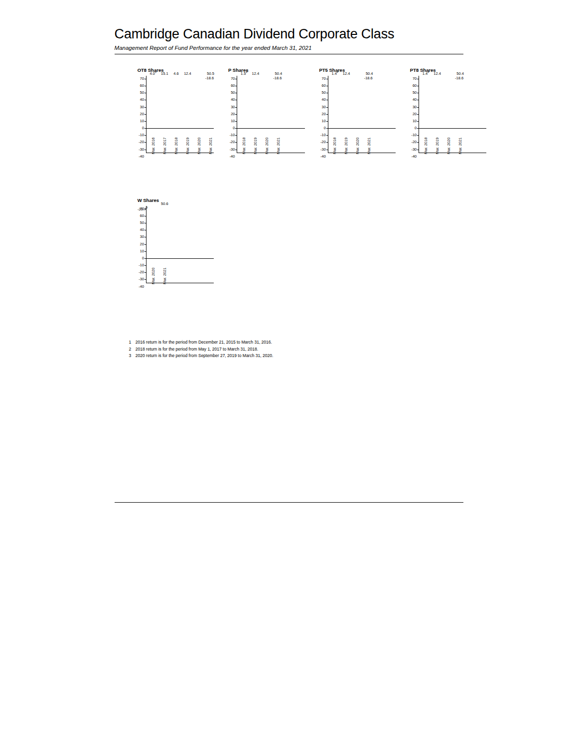Cambridge Canadian Dividend Corporate Class
Management Report of Fund Performance for the year ended March 31, 2021
OT8 Shares
70 60 50 40 30 20 10 0 -10 -20 -30 -40
4.01
15.1
4.6
12.4
-18.6
50.5
Mar. 2016 Mar. 2017 Mar. 2018 Mar. 2019 Mar. 2020 Mar. 2021
P Shares
70 60 50 40 30 20 10 0 -10 -20 -30 -40
1.52
12.4
-18.6
50.4
Mar. 2018 Mar. 2019 Mar. 2020 Mar. 2021
PT5 Shares
70 60 50 40 30 20 10 0 -10 -20 -30 -40
1.42
12.4
-18.6
50.4
Mar. 2018 Mar. 2019 Mar. 2020 Mar. 2021
PT8 Shares
70 60 50 40 30 20 10 0 -10 -20 -30 -40
1.42
12.4
-18.6
50.4
Mar. 2018 Mar. 2019 Mar. 2020 Mar. 2021
W Shares
70 60 50 40 30 20 10 0 -10 -20 -30 -40
-20.73
50.6
Mar. 2020 Mar. 2021
12016 return is for the period from December 21, 2015 to March 31, 2016.
22018 return is for the period from May 1, 2017 to March 31, 2018.
32020 return is for the period from September 27, 2019 to March 31, 2020.